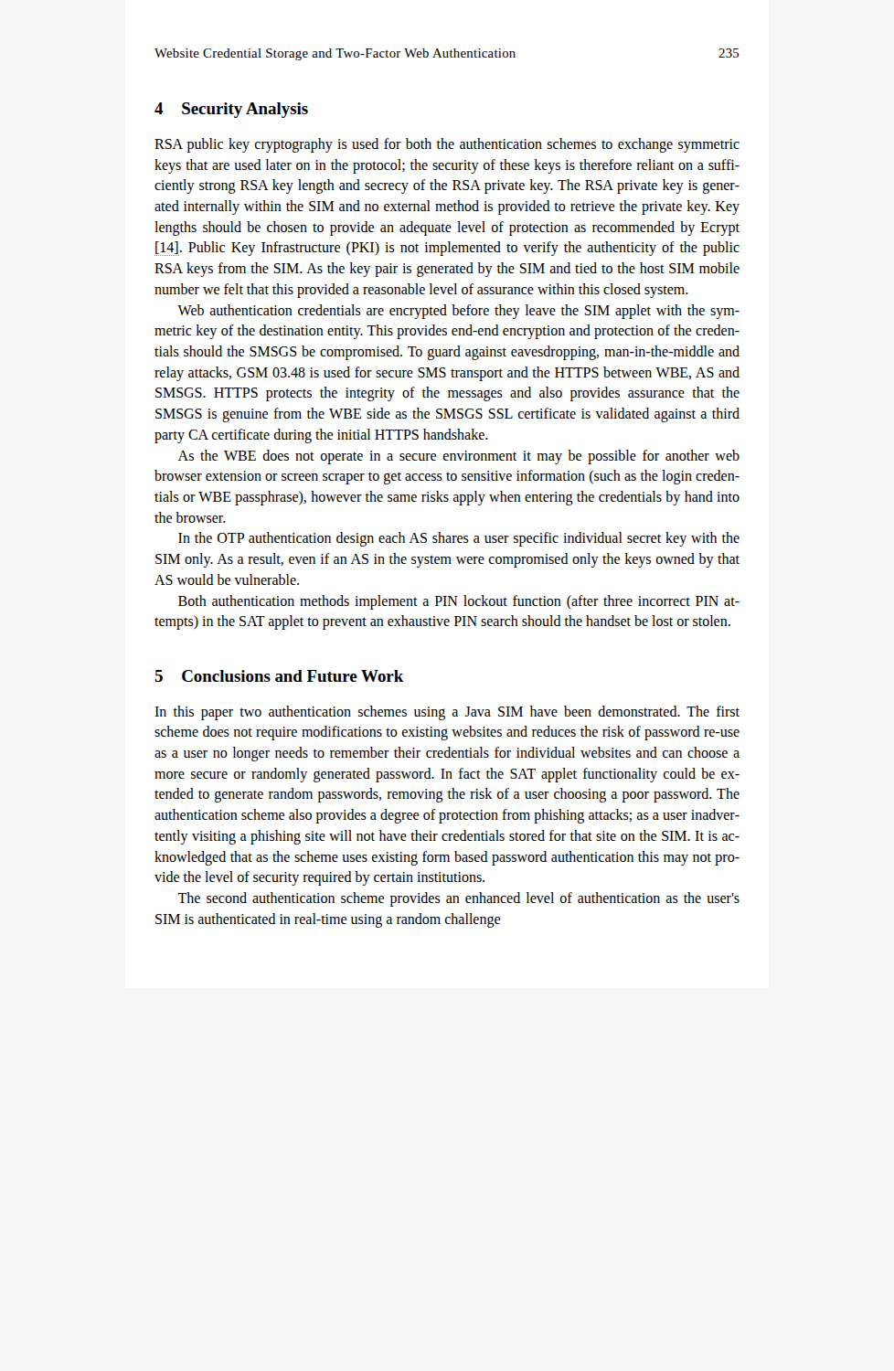Website Credential Storage and Two-Factor Web Authentication 235
4 Security Analysis
RSA public key cryptography is used for both the authentication schemes to exchange symmetric keys that are used later on in the protocol; the security of these keys is therefore reliant on a sufficiently strong RSA key length and secrecy of the RSA private key. The RSA private key is generated internally within the SIM and no external method is provided to retrieve the private key. Key lengths should be chosen to provide an adequate level of protection as recommended by Ecrypt [14]. Public Key Infrastructure (PKI) is not implemented to verify the authenticity of the public RSA keys from the SIM. As the key pair is generated by the SIM and tied to the host SIM mobile number we felt that this provided a reasonable level of assurance within this closed system.
Web authentication credentials are encrypted before they leave the SIM applet with the symmetric key of the destination entity. This provides end-end encryption and protection of the credentials should the SMSGS be compromised. To guard against eavesdropping, man-in-the-middle and relay attacks, GSM 03.48 is used for secure SMS transport and the HTTPS between WBE, AS and SMSGS. HTTPS protects the integrity of the messages and also provides assurance that the SMSGS is genuine from the WBE side as the SMSGS SSL certificate is validated against a third party CA certificate during the initial HTTPS handshake.
As the WBE does not operate in a secure environment it may be possible for another web browser extension or screen scraper to get access to sensitive information (such as the login credentials or WBE passphrase), however the same risks apply when entering the credentials by hand into the browser.
In the OTP authentication design each AS shares a user specific individual secret key with the SIM only. As a result, even if an AS in the system were compromised only the keys owned by that AS would be vulnerable.
Both authentication methods implement a PIN lockout function (after three incorrect PIN attempts) in the SAT applet to prevent an exhaustive PIN search should the handset be lost or stolen.
5 Conclusions and Future Work
In this paper two authentication schemes using a Java SIM have been demonstrated. The first scheme does not require modifications to existing websites and reduces the risk of password re-use as a user no longer needs to remember their credentials for individual websites and can choose a more secure or randomly generated password. In fact the SAT applet functionality could be extended to generate random passwords, removing the risk of a user choosing a poor password. The authentication scheme also provides a degree of protection from phishing attacks; as a user inadvertently visiting a phishing site will not have their credentials stored for that site on the SIM. It is acknowledged that as the scheme uses existing form based password authentication this may not provide the level of security required by certain institutions.
The second authentication scheme provides an enhanced level of authentication as the user's SIM is authenticated in real-time using a random challenge